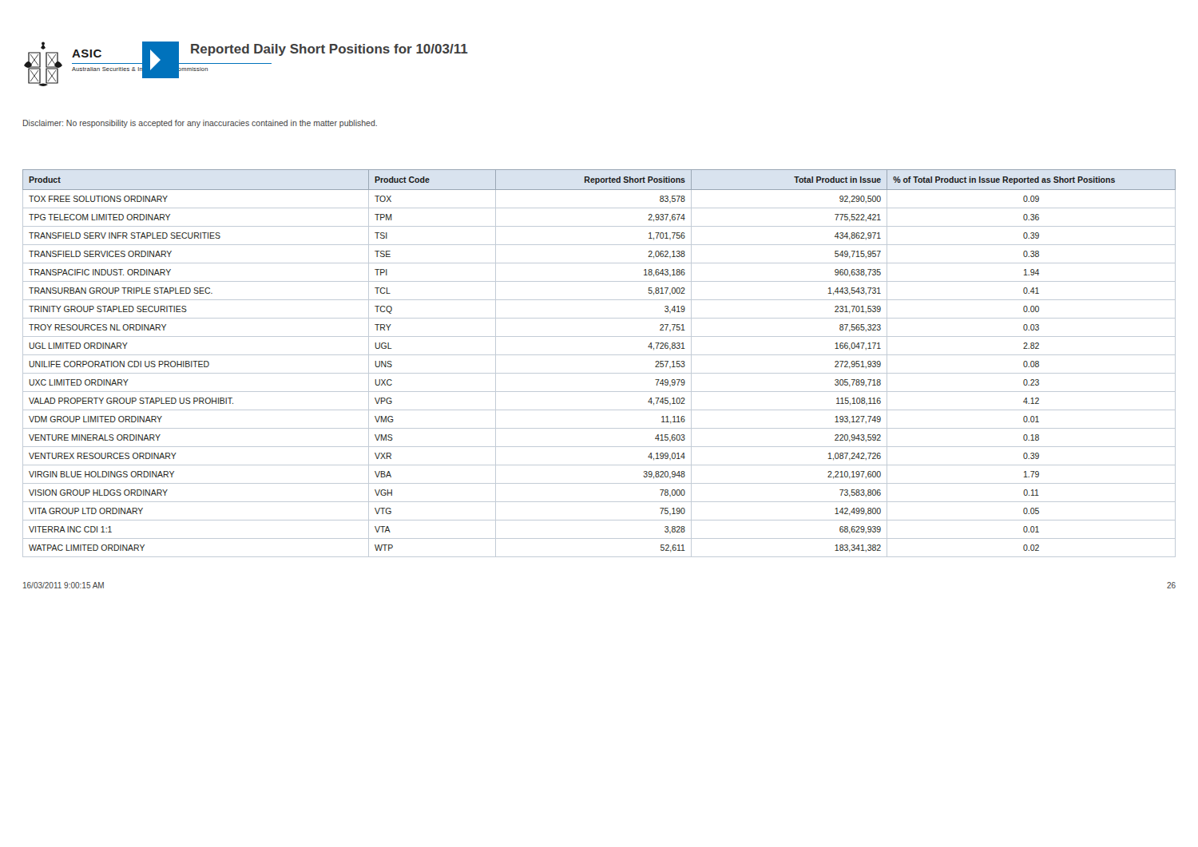ASIC
Australian Securities & Investments Commission
Reported Daily Short Positions for 10/03/11
Disclaimer: No responsibility is accepted for any inaccuracies contained in the matter published.
| Product | Product Code | Reported Short Positions | Total Product in Issue | % of Total Product in Issue Reported as Short Positions |
| --- | --- | --- | --- | --- |
| TOX FREE SOLUTIONS ORDINARY | TOX | 83,578 | 92,290,500 | 0.09 |
| TPG TELECOM LIMITED ORDINARY | TPM | 2,937,674 | 775,522,421 | 0.36 |
| TRANSFIELD SERV INFR STAPLED SECURITIES | TSI | 1,701,756 | 434,862,971 | 0.39 |
| TRANSFIELD SERVICES ORDINARY | TSE | 2,062,138 | 549,715,957 | 0.38 |
| TRANSPACIFIC INDUST. ORDINARY | TPI | 18,643,186 | 960,638,735 | 1.94 |
| TRANSURBAN GROUP TRIPLE STAPLED SEC. | TCL | 5,817,002 | 1,443,543,731 | 0.41 |
| TRINITY GROUP STAPLED SECURITIES | TCQ | 3,419 | 231,701,539 | 0.00 |
| TROY RESOURCES NL ORDINARY | TRY | 27,751 | 87,565,323 | 0.03 |
| UGL LIMITED ORDINARY | UGL | 4,726,831 | 166,047,171 | 2.82 |
| UNILIFE CORPORATION CDI US PROHIBITED | UNS | 257,153 | 272,951,939 | 0.08 |
| UXC LIMITED ORDINARY | UXC | 749,979 | 305,789,718 | 0.23 |
| VALAD PROPERTY GROUP STAPLED US PROHIBIT. | VPG | 4,745,102 | 115,108,116 | 4.12 |
| VDM GROUP LIMITED ORDINARY | VMG | 11,116 | 193,127,749 | 0.01 |
| VENTURE MINERALS ORDINARY | VMS | 415,603 | 220,943,592 | 0.18 |
| VENTUREX RESOURCES ORDINARY | VXR | 4,199,014 | 1,087,242,726 | 0.39 |
| VIRGIN BLUE HOLDINGS ORDINARY | VBA | 39,820,948 | 2,210,197,600 | 1.79 |
| VISION GROUP HLDGS ORDINARY | VGH | 78,000 | 73,583,806 | 0.11 |
| VITA GROUP LTD ORDINARY | VTG | 75,190 | 142,499,800 | 0.05 |
| VITERRA INC CDI 1:1 | VTA | 3,828 | 68,629,939 | 0.01 |
| WATPAC LIMITED ORDINARY | WTP | 52,611 | 183,341,382 | 0.02 |
16/03/2011 9:00:15 AM 26